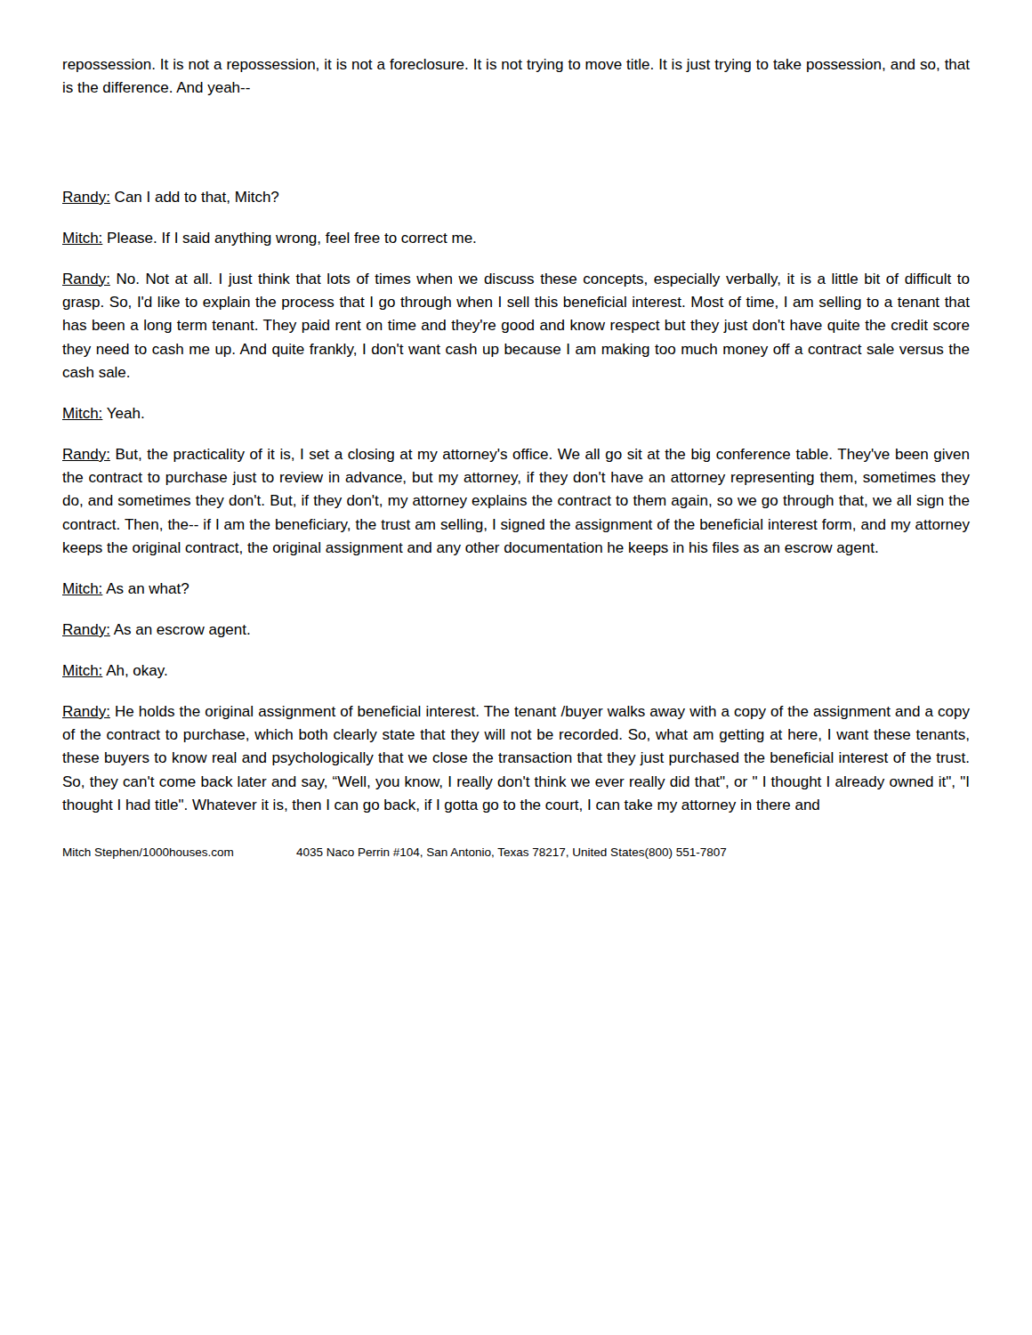repossession. It is not a repossession, it is not a foreclosure. It is not trying to move title. It is just trying to take possession, and so, that is the difference. And yeah--
Randy: Can I add to that, Mitch?
Mitch: Please. If I said anything wrong, feel free to correct me.
Randy: No. Not at all. I just think that lots of times when we discuss these concepts, especially verbally, it is a little bit of difficult to grasp. So, I'd like to explain the process that I go through when I sell this beneficial interest. Most of time, I am selling to a tenant that has been a long term tenant. They paid rent on time and they're good and know respect but they just don't have quite the credit score they need to cash me up. And quite frankly, I don't want cash up because I am making too much money off a contract sale versus the cash sale.
Mitch: Yeah.
Randy: But, the practicality of it is, I set a closing at my attorney's office. We all go sit at the big conference table. They've been given the contract to purchase just to review in advance, but my attorney, if they don't have an attorney representing them, sometimes they do, and sometimes they don't. But, if they don't, my attorney explains the contract to them again, so we go through that, we all sign the contract. Then, the-- if I am the beneficiary, the trust am selling, I signed the assignment of the beneficial interest form, and my attorney keeps the original contract, the original assignment and any other documentation he keeps in his files as an escrow agent.
Mitch: As an what?
Randy: As an escrow agent.
Mitch: Ah, okay.
Randy: He holds the original assignment of beneficial interest. The tenant /buyer walks away with a copy of the assignment and a copy of the contract to purchase, which both clearly state that they will not be recorded. So, what am getting at here, I want these tenants, these buyers to know real and psychologically that we close the transaction that they just purchased the beneficial interest of the trust. So, they can't come back later and say, “Well, you know, I really don't think we ever really did that", or " I thought I already owned it", "I thought I had title". Whatever it is, then I can go back, if I gotta go to the court, I can take my attorney in there and
Mitch Stephen/1000houses.com 4035 Naco Perrin #104, San Antonio, Texas 78217, United States(800) 551-7807